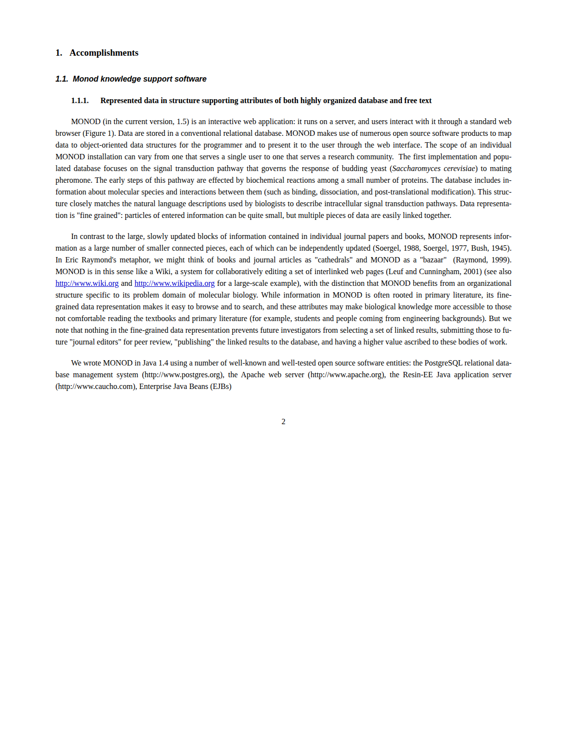1. Accomplishments
1.1. Monod knowledge support software
1.1.1. Represented data in structure supporting attributes of both highly organized database and free text
MONOD (in the current version, 1.5) is an interactive web application: it runs on a server, and users interact with it through a standard web browser (Figure 1). Data are stored in a conventional relational database. MONOD makes use of numerous open source software products to map data to object-oriented data structures for the programmer and to present it to the user through the web interface. The scope of an individual MONOD installation can vary from one that serves a single user to one that serves a research community. The first implementation and populated database focuses on the signal transduction pathway that governs the response of budding yeast (Saccharomyces cerevisiae) to mating pheromone. The early steps of this pathway are effected by biochemical reactions among a small number of proteins. The database includes information about molecular species and interactions between them (such as binding, dissociation, and post-translational modification). This structure closely matches the natural language descriptions used by biologists to describe intracellular signal transduction pathways. Data representation is "fine grained": particles of entered information can be quite small, but multiple pieces of data are easily linked together.
In contrast to the large, slowly updated blocks of information contained in individual journal papers and books, MONOD represents information as a large number of smaller connected pieces, each of which can be independently updated (Soergel, 1988, Soergel, 1977, Bush, 1945). In Eric Raymond's metaphor, we might think of books and journal articles as "cathedrals" and MONOD as a "bazaar" (Raymond, 1999). MONOD is in this sense like a Wiki, a system for collaboratively editing a set of interlinked web pages (Leuf and Cunningham, 2001) (see also http://www.wiki.org and http://www.wikipedia.org for a large-scale example), with the distinction that MONOD benefits from an organizational structure specific to its problem domain of molecular biology. While information in MONOD is often rooted in primary literature, its fine-grained data representation makes it easy to browse and to search, and these attributes may make biological knowledge more accessible to those not comfortable reading the textbooks and primary literature (for example, students and people coming from engineering backgrounds). But we note that nothing in the fine-grained data representation prevents future investigators from selecting a set of linked results, submitting those to future "journal editors" for peer review, "publishing" the linked results to the database, and having a higher value ascribed to these bodies of work.
We wrote MONOD in Java 1.4 using a number of well-known and well-tested open source software entities: the PostgreSQL relational database management system (http://www.postgres.org), the Apache web server (http://www.apache.org), the Resin-EE Java application server (http://www.caucho.com), Enterprise Java Beans (EJBs)
2